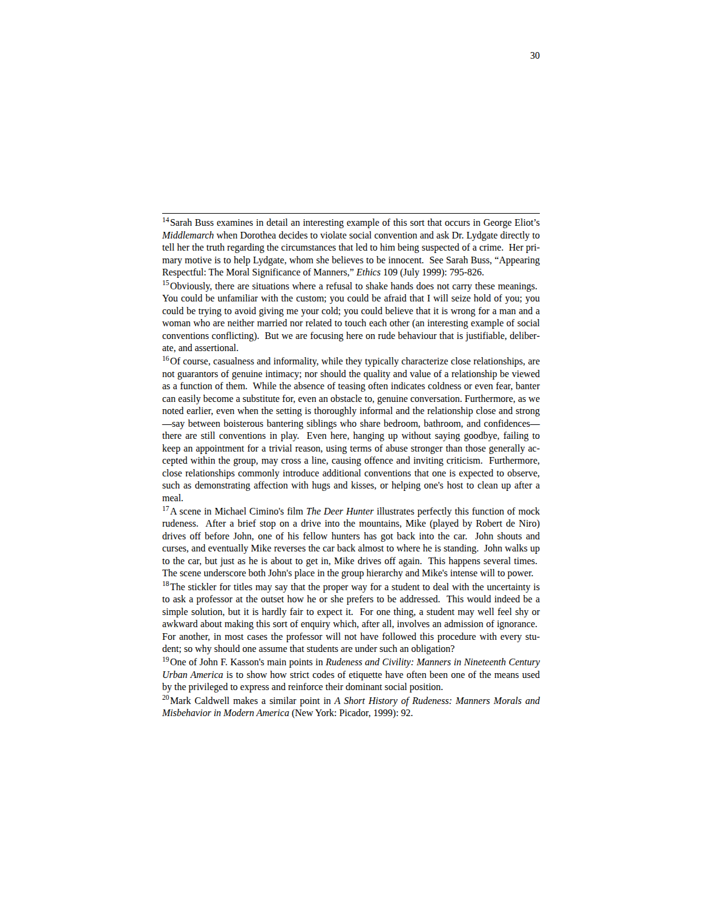30
14Sarah Buss examines in detail an interesting example of this sort that occurs in George Eliot’s Middlemarch when Dorothea decides to violate social convention and ask Dr. Lydgate directly to tell her the truth regarding the circumstances that led to him being suspected of a crime. Her primary motive is to help Lydgate, whom she believes to be innocent. See Sarah Buss, “Appearing Respectful: The Moral Significance of Manners,” Ethics 109 (July 1999): 795-826.
15Obviously, there are situations where a refusal to shake hands does not carry these meanings. You could be unfamiliar with the custom; you could be afraid that I will seize hold of you; you could be trying to avoid giving me your cold; you could believe that it is wrong for a man and a woman who are neither married nor related to touch each other (an interesting example of social conventions conflicting). But we are focusing here on rude behaviour that is justifiable, deliberate, and assertional.
16Of course, casualness and informality, while they typically characterize close relationships, are not guarantors of genuine intimacy; nor should the quality and value of a relationship be viewed as a function of them. While the absence of teasing often indicates coldness or even fear, banter can easily become a substitute for, even an obstacle to, genuine conversation. Furthermore, as we noted earlier, even when the setting is thoroughly informal and the relationship close and strong—say between boisterous bantering siblings who share bedroom, bathroom, and confidences—there are still conventions in play. Even here, hanging up without saying goodbye, failing to keep an appointment for a trivial reason, using terms of abuse stronger than those generally accepted within the group, may cross a line, causing offence and inviting criticism. Furthermore, close relationships commonly introduce additional conventions that one is expected to observe, such as demonstrating affection with hugs and kisses, or helping one's host to clean up after a meal.
17A scene in Michael Cimino's film The Deer Hunter illustrates perfectly this function of mock rudeness. After a brief stop on a drive into the mountains, Mike (played by Robert de Niro) drives off before John, one of his fellow hunters has got back into the car. John shouts and curses, and eventually Mike reverses the car back almost to where he is standing. John walks up to the car, but just as he is about to get in, Mike drives off again. This happens several times. The scene underscore both John's place in the group hierarchy and Mike's intense will to power.
18The stickler for titles may say that the proper way for a student to deal with the uncertainty is to ask a professor at the outset how he or she prefers to be addressed. This would indeed be a simple solution, but it is hardly fair to expect it. For one thing, a student may well feel shy or awkward about making this sort of enquiry which, after all, involves an admission of ignorance. For another, in most cases the professor will not have followed this procedure with every student; so why should one assume that students are under such an obligation?
19One of John F. Kasson's main points in Rudeness and Civility: Manners in Nineteenth Century Urban America is to show how strict codes of etiquette have often been one of the means used by the privileged to express and reinforce their dominant social position.
20Mark Caldwell makes a similar point in A Short History of Rudeness: Manners Morals and Misbehavior in Modern America (New York: Picador, 1999): 92.